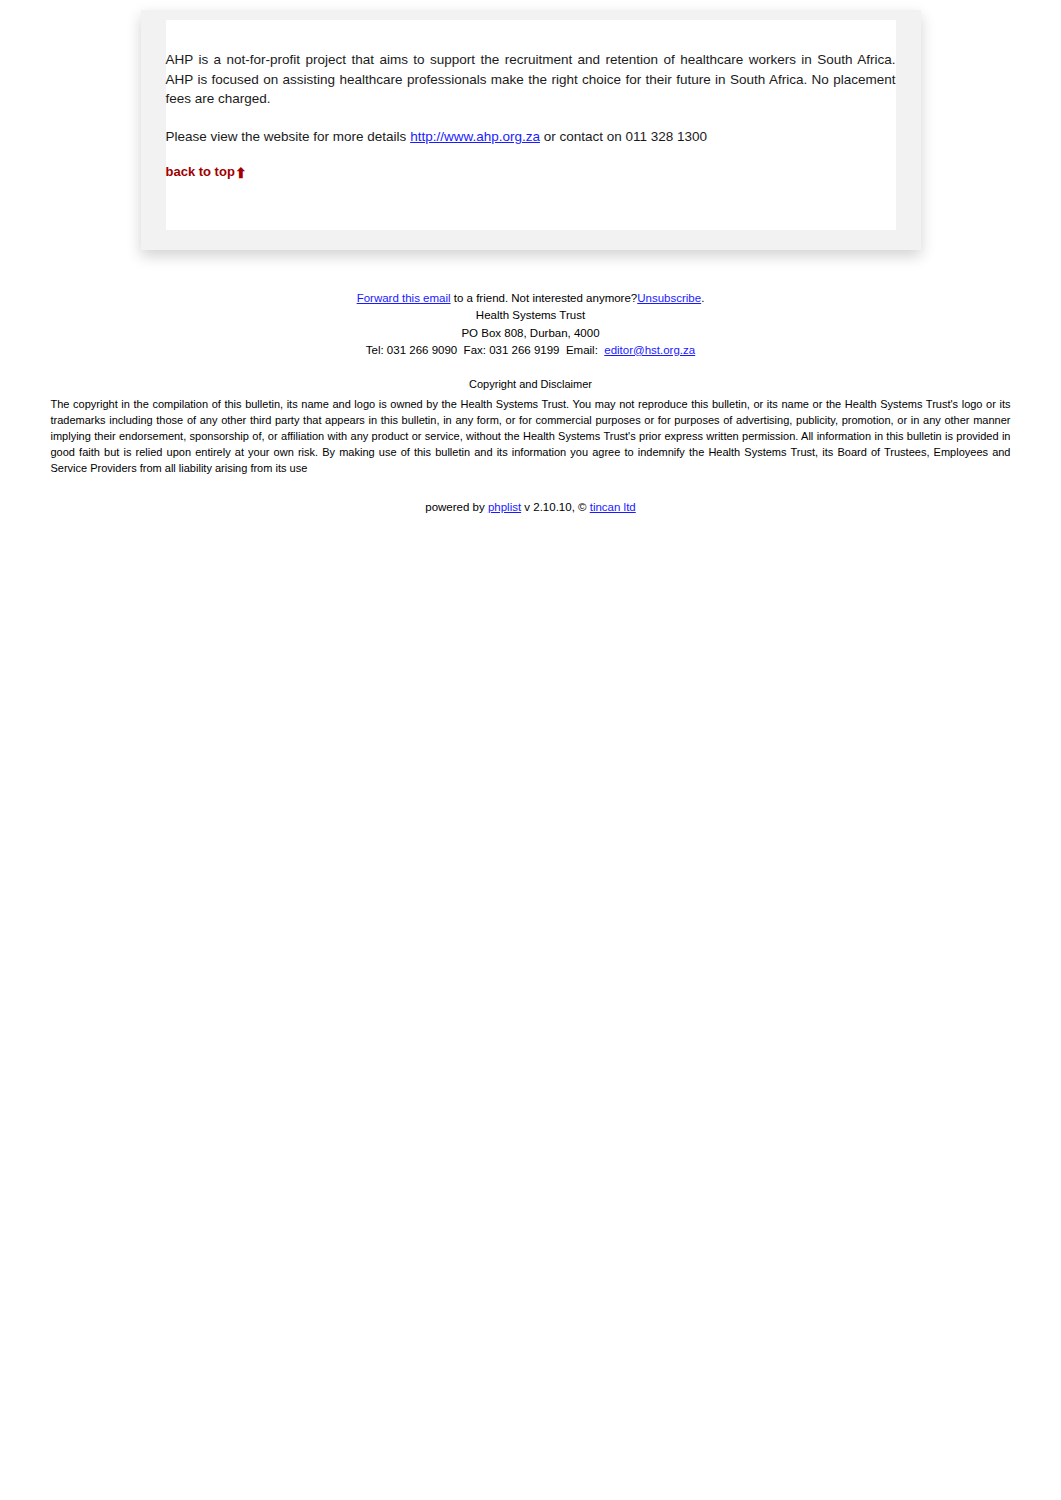AHP is a not-for-profit project that aims to support the recruitment and retention of healthcare workers in South Africa. AHP is focused on assisting healthcare professionals make the right choice for their future in South Africa. No placement fees are charged.
Please view the website for more details http://www.ahp.org.za or contact on 011 328 1300
back to top⬆
Forward this email to a friend. Not interested anymore?Unsubscribe.
Health Systems Trust
PO Box 808, Durban, 4000
Tel: 031 266 9090 Fax: 031 266 9199 Email: editor@hst.org.za
Copyright and Disclaimer
The copyright in the compilation of this bulletin, its name and logo is owned by the Health Systems Trust. You may not reproduce this bulletin, or its name or the Health Systems Trust's logo or its trademarks including those of any other third party that appears in this bulletin, in any form, or for commercial purposes or for purposes of advertising, publicity, promotion, or in any other manner implying their endorsement, sponsorship of, or affiliation with any product or service, without the Health Systems Trust's prior express written permission. All information in this bulletin is provided in good faith but is relied upon entirely at your own risk. By making use of this bulletin and its information you agree to indemnify the Health Systems Trust, its Board of Trustees, Employees and Service Providers from all liability arising from its use
powered by phplist v 2.10.10, © tincan ltd